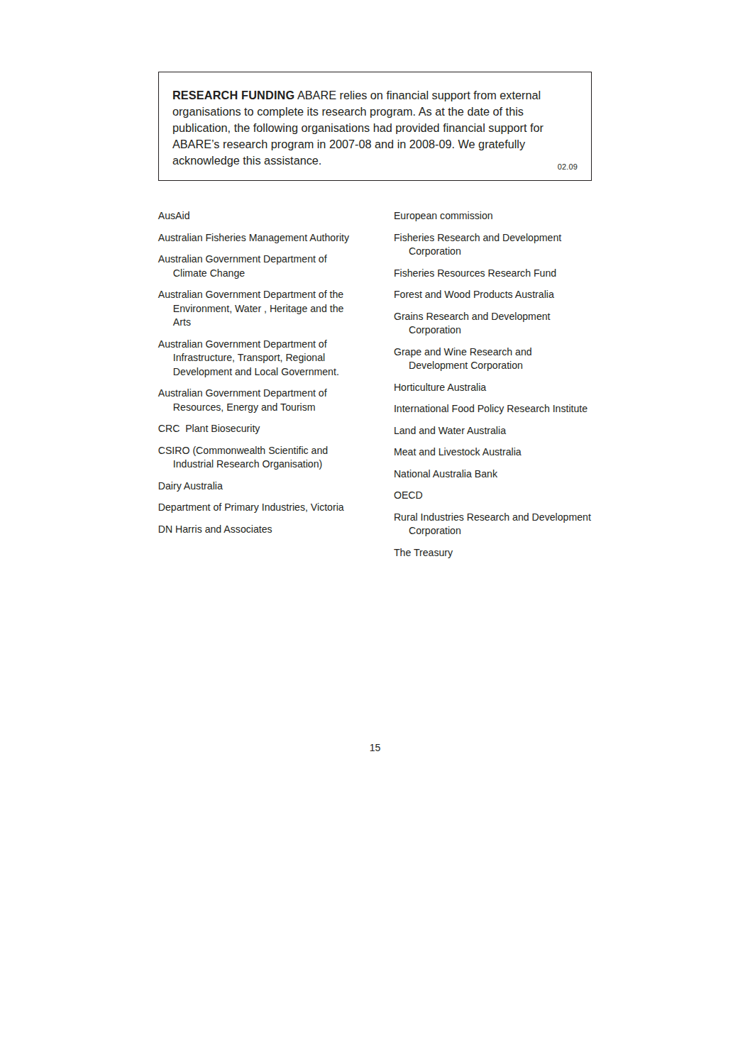RESEARCH FUNDING ABARE relies on financial support from external organisations to complete its research program. As at the date of this publication, the following organisations had provided financial support for ABARE’s research program in 2007-08 and in 2008-09. We gratefully acknowledge this assistance.
02.09
AusAid
Australian Fisheries Management Authority
Australian Government Department of Climate Change
Australian Government Department of the Environment, Water , Heritage and the Arts
Australian Government Department of Infrastructure, Transport, Regional Development and Local Government.
Australian Government Department of Resources, Energy and Tourism
CRC Plant Biosecurity
CSIRO (Commonwealth Scientific and Industrial Research Organisation)
Dairy Australia
Department of Primary Industries, Victoria
DN Harris and Associates
European commission
Fisheries Research and Development Corporation
Fisheries Resources Research Fund
Forest and Wood Products Australia
Grains Research and Development Corporation
Grape and Wine Research and Development Corporation
Horticulture Australia
International Food Policy Research Institute
Land and Water Australia
Meat and Livestock Australia
National Australia Bank
OECD
Rural Industries Research and Development Corporation
The Treasury
15